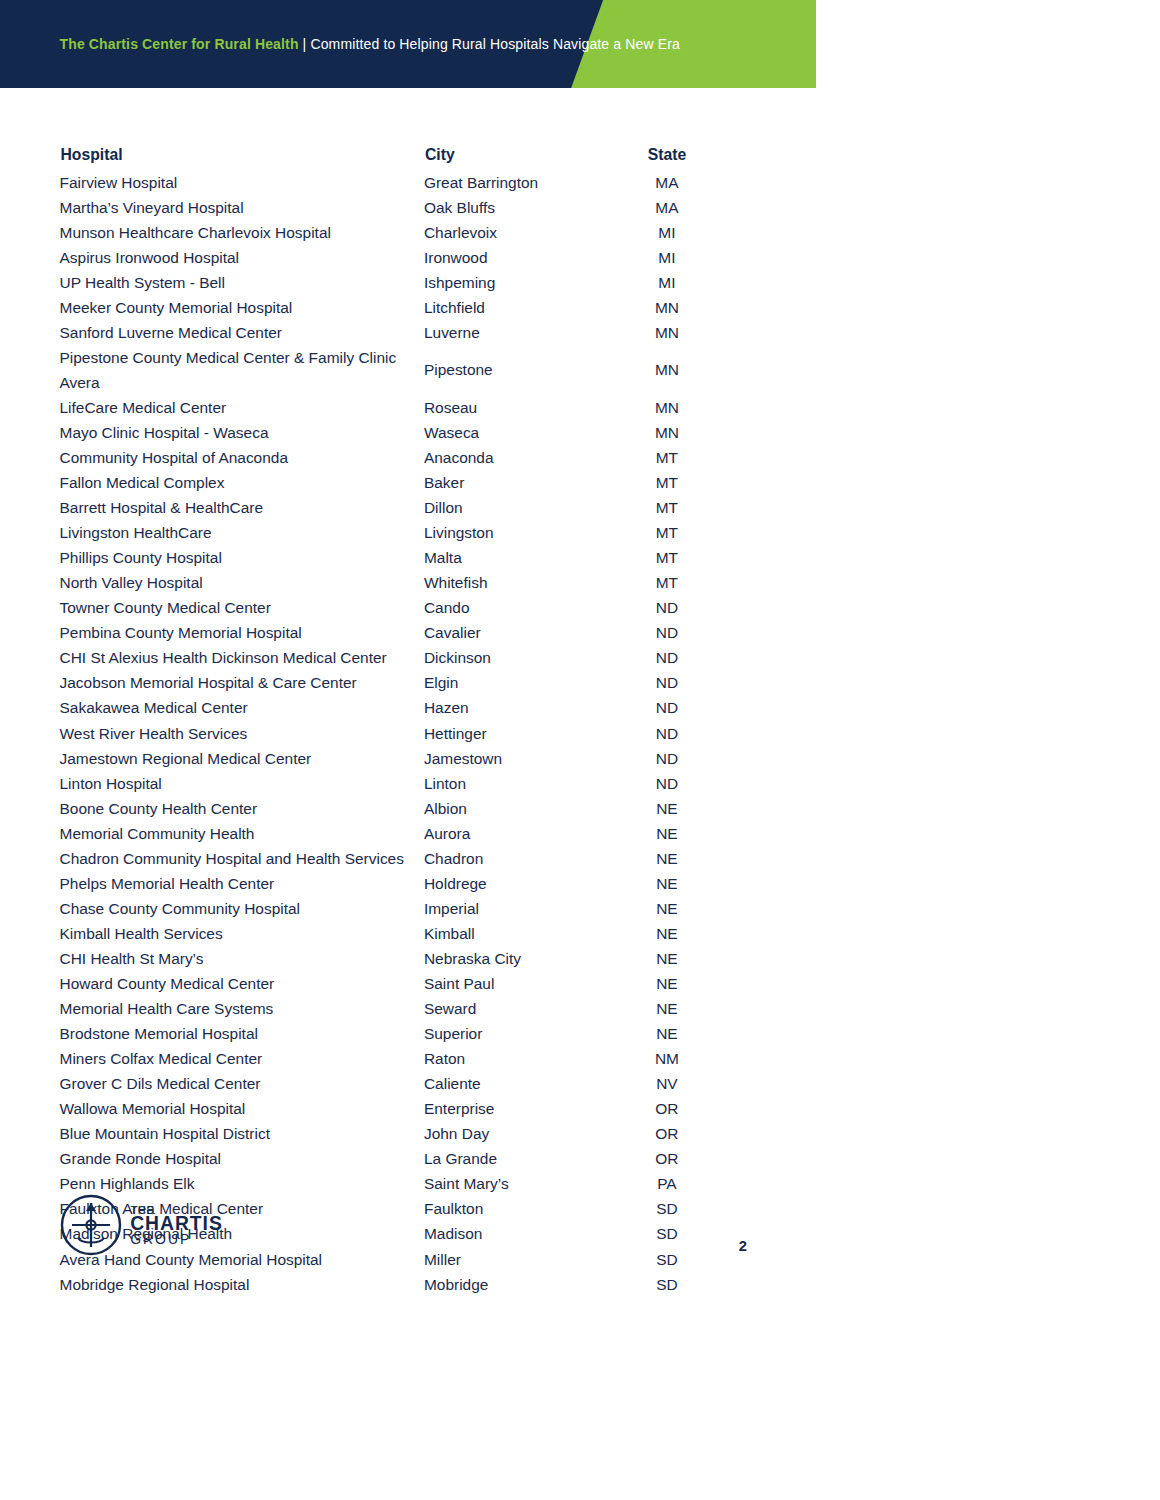The Chartis Center for Rural Health | Committed to Helping Rural Hospitals Navigate a New Era
| Hospital | City | State |
| --- | --- | --- |
| Fairview Hospital | Great Barrington | MA |
| Martha’s Vineyard Hospital | Oak Bluffs | MA |
| Munson Healthcare Charlevoix Hospital | Charlevoix | MI |
| Aspirus Ironwood Hospital | Ironwood | MI |
| UP Health System - Bell | Ishpeming | MI |
| Meeker County Memorial Hospital | Litchfield | MN |
| Sanford Luverne Medical Center | Luverne | MN |
| Pipestone County Medical Center & Family Clinic Avera | Pipestone | MN |
| LifeCare Medical Center | Roseau | MN |
| Mayo Clinic Hospital - Waseca | Waseca | MN |
| Community Hospital of Anaconda | Anaconda | MT |
| Fallon Medical Complex | Baker | MT |
| Barrett Hospital & HealthCare | Dillon | MT |
| Livingston HealthCare | Livingston | MT |
| Phillips County Hospital | Malta | MT |
| North Valley Hospital | Whitefish | MT |
| Towner County Medical Center | Cando | ND |
| Pembina County Memorial Hospital | Cavalier | ND |
| CHI St Alexius Health Dickinson Medical Center | Dickinson | ND |
| Jacobson Memorial Hospital & Care Center | Elgin | ND |
| Sakakawea Medical Center | Hazen | ND |
| West River Health Services | Hettinger | ND |
| Jamestown Regional Medical Center | Jamestown | ND |
| Linton Hospital | Linton | ND |
| Boone County Health Center | Albion | NE |
| Memorial Community Health | Aurora | NE |
| Chadron Community Hospital and Health Services | Chadron | NE |
| Phelps Memorial Health Center | Holdrege | NE |
| Chase County Community Hospital | Imperial | NE |
| Kimball Health Services | Kimball | NE |
| CHI Health St Mary’s | Nebraska City | NE |
| Howard County Medical Center | Saint Paul | NE |
| Memorial Health Care Systems | Seward | NE |
| Brodstone Memorial Hospital | Superior | NE |
| Miners Colfax Medical Center | Raton | NM |
| Grover C Dils Medical Center | Caliente | NV |
| Wallowa Memorial Hospital | Enterprise | OR |
| Blue Mountain Hospital District | John Day | OR |
| Grande Ronde Hospital | La Grande | OR |
| Penn Highlands Elk | Saint Mary’s | PA |
| Faulkton Area Medical Center | Faulkton | SD |
| Madison Regional Health | Madison | SD |
| Avera Hand County Memorial Hospital | Miller | SD |
| Mobridge Regional Hospital | Mobridge | SD |
THE
CHARTIS
GROUP
2